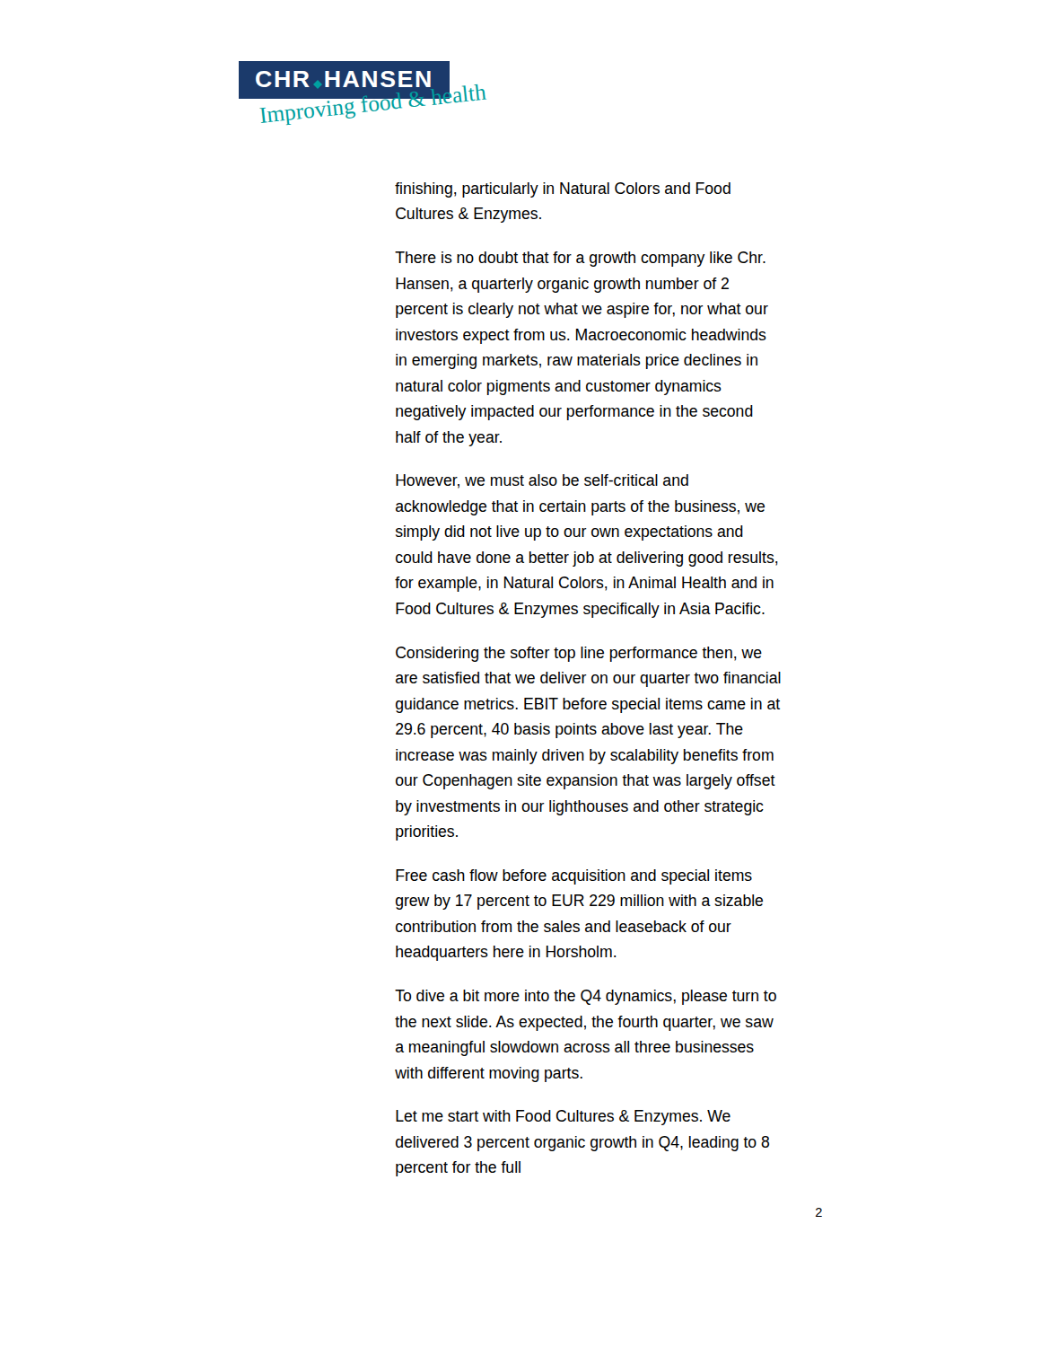CHR HANSEN
Improving food & health
finishing, particularly in Natural Colors and Food Cultures & Enzymes.
There is no doubt that for a growth company like Chr. Hansen, a quarterly organic growth number of 2 percent is clearly not what we aspire for, nor what our investors expect from us. Macroeconomic headwinds in emerging markets, raw materials price declines in natural color pigments and customer dynamics negatively impacted our performance in the second half of the year.
However, we must also be self-critical and acknowledge that in certain parts of the business, we simply did not live up to our own expectations and could have done a better job at delivering good results, for example, in Natural Colors, in Animal Health and in Food Cultures & Enzymes specifically in Asia Pacific.
Considering the softer top line performance then, we are satisfied that we deliver on our quarter two financial guidance metrics. EBIT before special items came in at 29.6 percent, 40 basis points above last year. The increase was mainly driven by scalability benefits from our Copenhagen site expansion that was largely offset by investments in our lighthouses and other strategic priorities.
Free cash flow before acquisition and special items grew by 17 percent to EUR 229 million with a sizable contribution from the sales and leaseback of our headquarters here in Horsholm.
To dive a bit more into the Q4 dynamics, please turn to the next slide. As expected, the fourth quarter, we saw a meaningful slowdown across all three businesses with different moving parts.
Let me start with Food Cultures & Enzymes. We delivered 3 percent organic growth in Q4, leading to 8 percent for the full
2